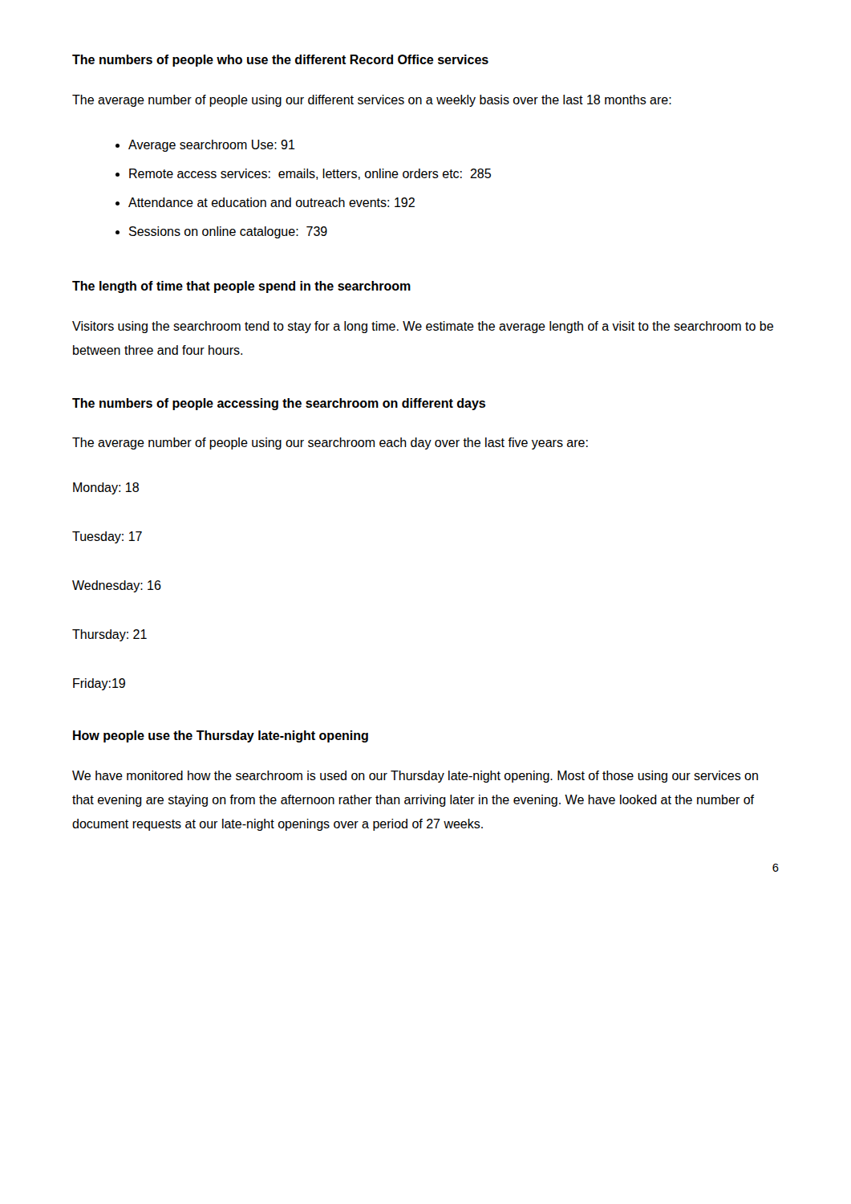The numbers of people who use the different Record Office services
The average number of people using our different services on a weekly basis over the last 18 months are:
Average searchroom Use: 91
Remote access services: emails, letters, online orders etc: 285
Attendance at education and outreach events: 192
Sessions on online catalogue: 739
The length of time that people spend in the searchroom
Visitors using the searchroom tend to stay for a long time. We estimate the average length of a visit to the searchroom to be between three and four hours.
The numbers of people accessing the searchroom on different days
The average number of people using our searchroom each day over the last five years are:
Monday: 18
Tuesday: 17
Wednesday: 16
Thursday: 21
Friday:19
How people use the Thursday late-night opening
We have monitored how the searchroom is used on our Thursday late-night opening. Most of those using our services on that evening are staying on from the afternoon rather than arriving later in the evening. We have looked at the number of document requests at our late-night openings over a period of 27 weeks.
6